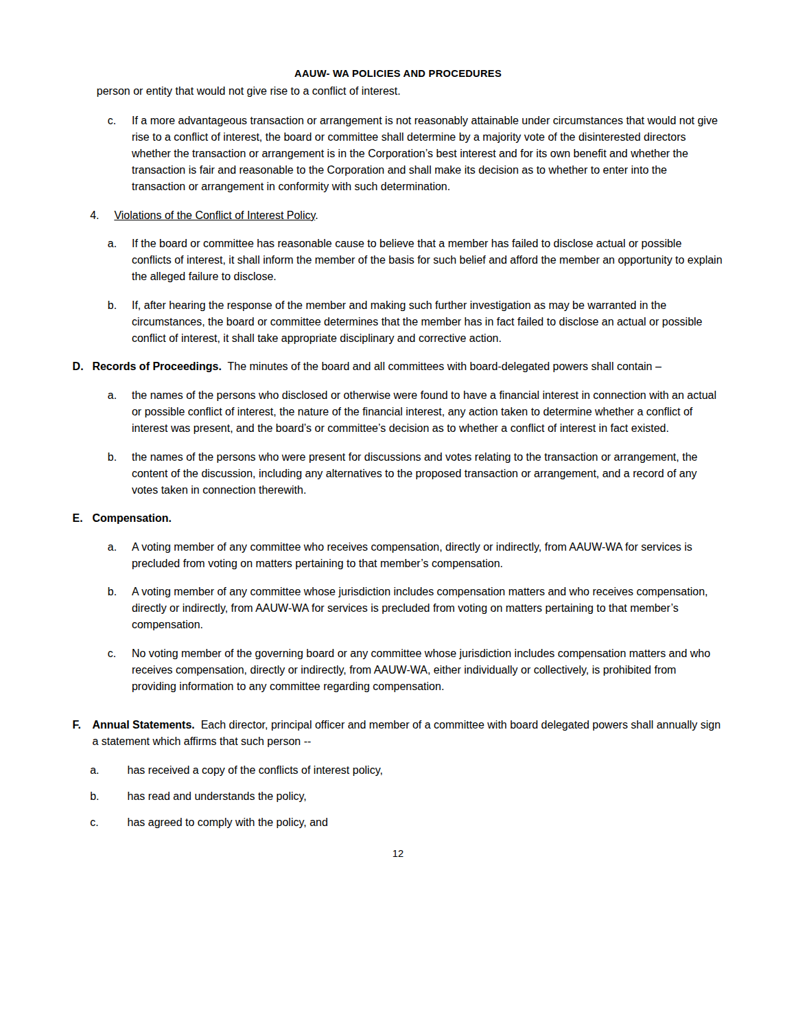AAUW- WA POLICIES AND PROCEDURES
person or entity that would not give rise to a conflict of interest.
c. If a more advantageous transaction or arrangement is not reasonably attainable under circumstances that would not give rise to a conflict of interest, the board or committee shall determine by a majority vote of the disinterested directors whether the transaction or arrangement is in the Corporation’s best interest and for its own benefit and whether the transaction is fair and reasonable to the Corporation and shall make its decision as to whether to enter into the transaction or arrangement in conformity with such determination.
4. Violations of the Conflict of Interest Policy.
a. If the board or committee has reasonable cause to believe that a member has failed to disclose actual or possible conflicts of interest, it shall inform the member of the basis for such belief and afford the member an opportunity to explain the alleged failure to disclose.
b. If, after hearing the response of the member and making such further investigation as may be warranted in the circumstances, the board or committee determines that the member has in fact failed to disclose an actual or possible conflict of interest, it shall take appropriate disciplinary and corrective action.
D. Records of Proceedings. The minutes of the board and all committees with board-delegated powers shall contain –
a. the names of the persons who disclosed or otherwise were found to have a financial interest in connection with an actual or possible conflict of interest, the nature of the financial interest, any action taken to determine whether a conflict of interest was present, and the board’s or committee’s decision as to whether a conflict of interest in fact existed.
b. the names of the persons who were present for discussions and votes relating to the transaction or arrangement, the content of the discussion, including any alternatives to the proposed transaction or arrangement, and a record of any votes taken in connection therewith.
E. Compensation.
a. A voting member of any committee who receives compensation, directly or indirectly, from AAUW-WA for services is precluded from voting on matters pertaining to that member’s compensation.
b. A voting member of any committee whose jurisdiction includes compensation matters and who receives compensation, directly or indirectly, from AAUW-WA for services is precluded from voting on matters pertaining to that member’s compensation.
c. No voting member of the governing board or any committee whose jurisdiction includes compensation matters and who receives compensation, directly or indirectly, from AAUW-WA, either individually or collectively, is prohibited from providing information to any committee regarding compensation.
F. Annual Statements. Each director, principal officer and member of a committee with board delegated powers shall annually sign a statement which affirms that such person --
a. has received a copy of the conflicts of interest policy,
b. has read and understands the policy,
c. has agreed to comply with the policy, and
12